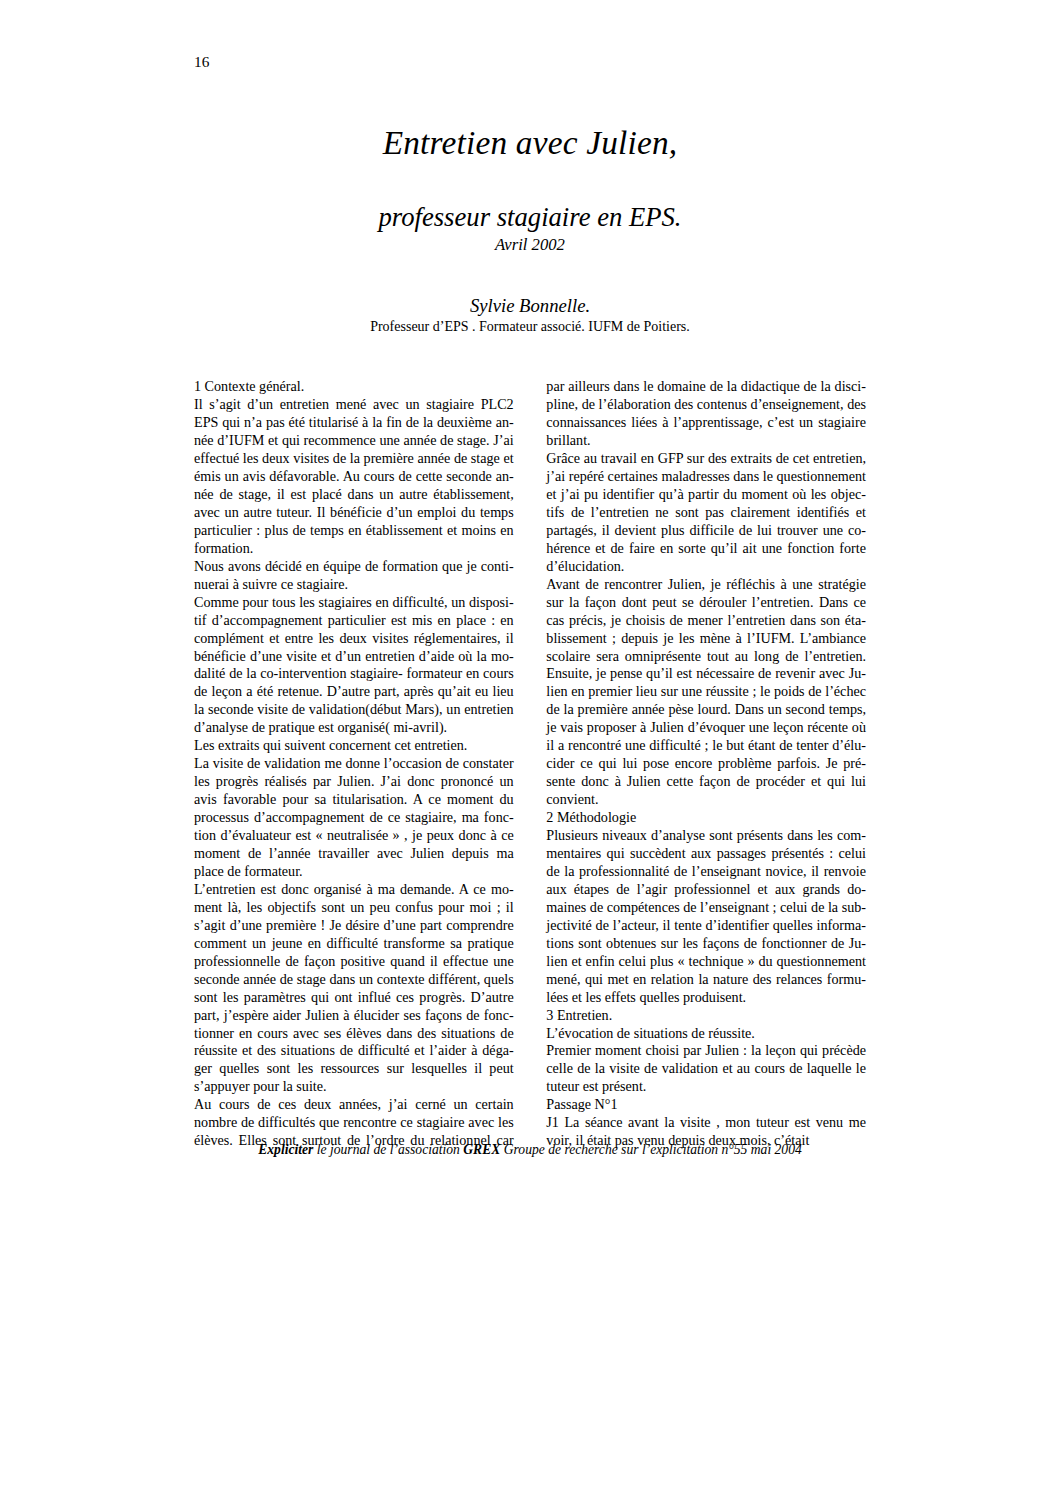16
Entretien avec Julien,
professeur stagiaire en EPS.
Avril 2002
Sylvie Bonnelle.
Professeur d’EPS . Formateur associé. IUFM de Poitiers.
1 Contexte général.
Il s’agit d’un entretien mené avec un stagiaire PLC2 EPS qui n’a pas été titularisé à la fin de la deuxième année d’IUFM et qui recommence une année de stage. J’ai effectué les deux visites de la première année de stage et émis un avis défavorable. Au cours de cette seconde année de stage, il est placé dans un autre établissement, avec un autre tuteur. Il bénéficie d’un emploi du temps particulier : plus de temps en établissement et moins en formation.
Nous avons décidé en équipe de formation que je continuerai à suivre ce stagiaire.
Comme pour tous les stagiaires en difficulté, un dispositif d’accompagnement particulier est mis en place : en complément et entre les deux visites réglementaires, il bénéficie d’une visite et d’un entretien d’aide où la modalité de la co-intervention stagiaire- formateur en cours de leçon a été retenue. D’autre part, après qu’ait eu lieu la seconde visite de validation(début Mars), un entretien d’analyse de pratique est organisé( mi-avril).
Les extraits qui suivent concernent cet entretien.
La visite de validation me donne l’occasion de constater les progrès réalisés par Julien. J’ai donc prononcé un avis favorable pour sa titularisation. A ce moment du processus d’accompagnement de ce stagiaire, ma fonction d’évaluateur est « neutralisée » , je peux donc à ce moment de l’année travailler avec Julien depuis ma place de formateur.
L’entretien est donc organisé à ma demande. A ce moment là, les objectifs sont un peu confus pour moi ; il s’agit d’une première ! Je désire d’une part comprendre comment un jeune en difficulté transforme sa pratique professionnelle de façon positive quand il effectue une seconde année de stage dans un contexte différent, quels sont les paramètres qui ont influé ces progrès. D’autre part, j’espère aider Julien à élucider ses façons de fonctionner en cours avec ses élèves dans des situations de réussite et des situations de difficulté et l’aider à dégager quelles sont les ressources sur lesquelles il peut s’appuyer pour la suite.
Au cours de ces deux années, j’ai cerné un certain nombre de difficultés que rencontre ce stagiaire avec les élèves. Elles sont surtout de l’ordre du relationnel car par ailleurs dans le domaine de la didactique de la discipline, de l’élaboration des contenus d’enseignement, des connaissances liées à l’apprentissage, c’est un stagiaire brillant.
Grâce au travail en GFP sur des extraits de cet entretien, j’ai repéré certaines maladresses dans le questionnement et j’ai pu identifier qu’à partir du moment où les objectifs de l’entretien ne sont pas clairement identifiés et partagés, il devient plus difficile de lui trouver une cohérence et de faire en sorte qu’il ait une fonction forte d’élucidation.
Avant de rencontrer Julien, je réfléchis à une stratégie sur la façon dont peut se dérouler l’entretien. Dans ce cas précis, je choisis de mener l’entretien dans son établissement ; depuis je les mène à l’IUFM. L’ambiance scolaire sera omniprésente tout au long de l’entretien. Ensuite, je pense qu’il est nécessaire de revenir avec Julien en premier lieu sur une réussite ; le poids de l’échec de la première année pèse lourd. Dans un second temps, je vais proposer à Julien d’évoquer une leçon récente où il a rencontré une difficulté ; le but étant de tenter d’élucider ce qui lui pose encore problème parfois. Je présente donc à Julien cette façon de procéder et qui lui convient.
2 Méthodologie
Plusieurs niveaux d’analyse sont présents dans les commentaires qui succèdent aux passages présentés : celui de la professionnalité de l’enseignant novice, il renvoie aux étapes de l’agir professionnel et aux grands domaines de compétences de l’enseignant ; celui de la subjectivité de l’acteur, il tente d’identifier quelles informations sont obtenues sur les façons de fonctionner de Julien et enfin celui plus « technique » du questionnement mené, qui met en relation la nature des relances formulées et les effets quelles produisent.
3 Entretien.
L’évocation de situations de réussite.
Premier moment choisi par Julien : la leçon qui précède celle de la visite de validation et au cours de laquelle le tuteur est présent.
Passage N°1
J1 La séance avant la visite , mon tuteur est venu me voir, il était pas venu depuis deux mois, c’était
Expliciter le journal de l’association GREX Groupe de recherche sur l’explicitation n°55 mai 2004